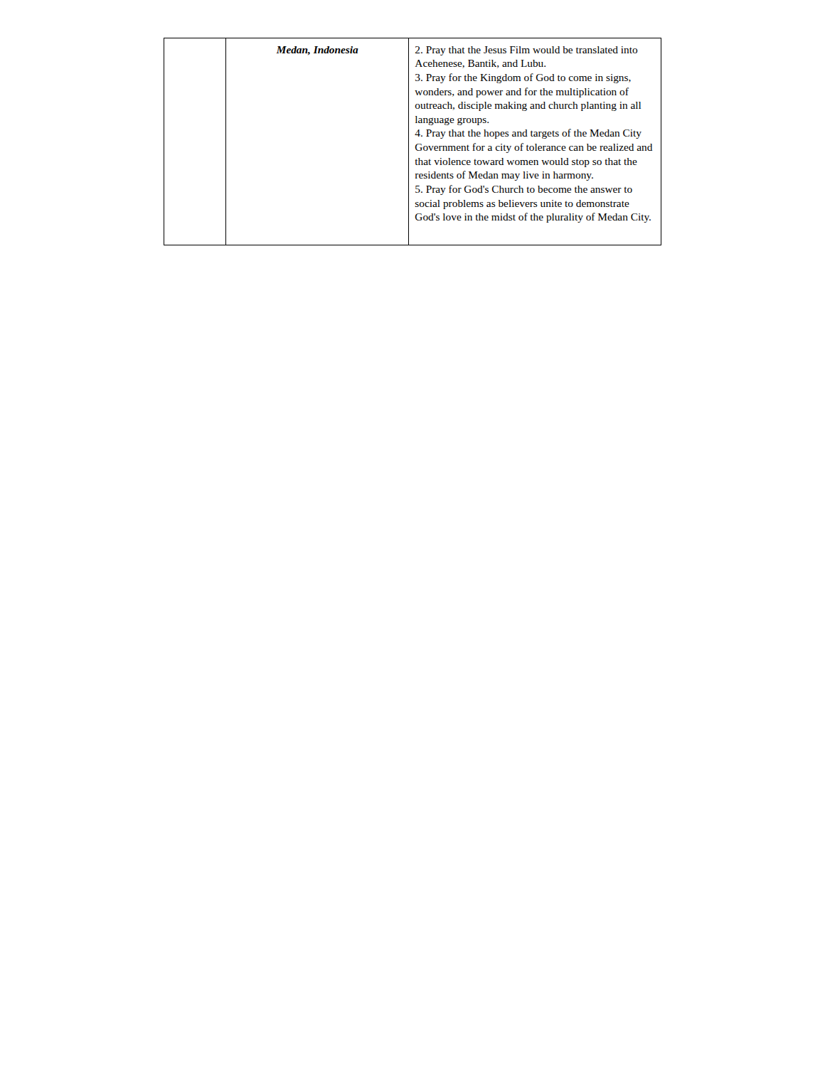| | Medan, Indonesia | 2. Pray that the Jesus Film would be translated into Acehenese, Bantik, and Lubu. 3. Pray for the Kingdom of God to come in signs, wonders, and power and for the multiplication of outreach, disciple making and church planting in all language groups. 4. Pray that the hopes and targets of the Medan City Government for a city of tolerance can be realized and that violence toward women would stop so that the residents of Medan may live in harmony. 5. Pray for God's Church to become the answer to social problems as believers unite to demonstrate God's love in the midst of the plurality of Medan City. |